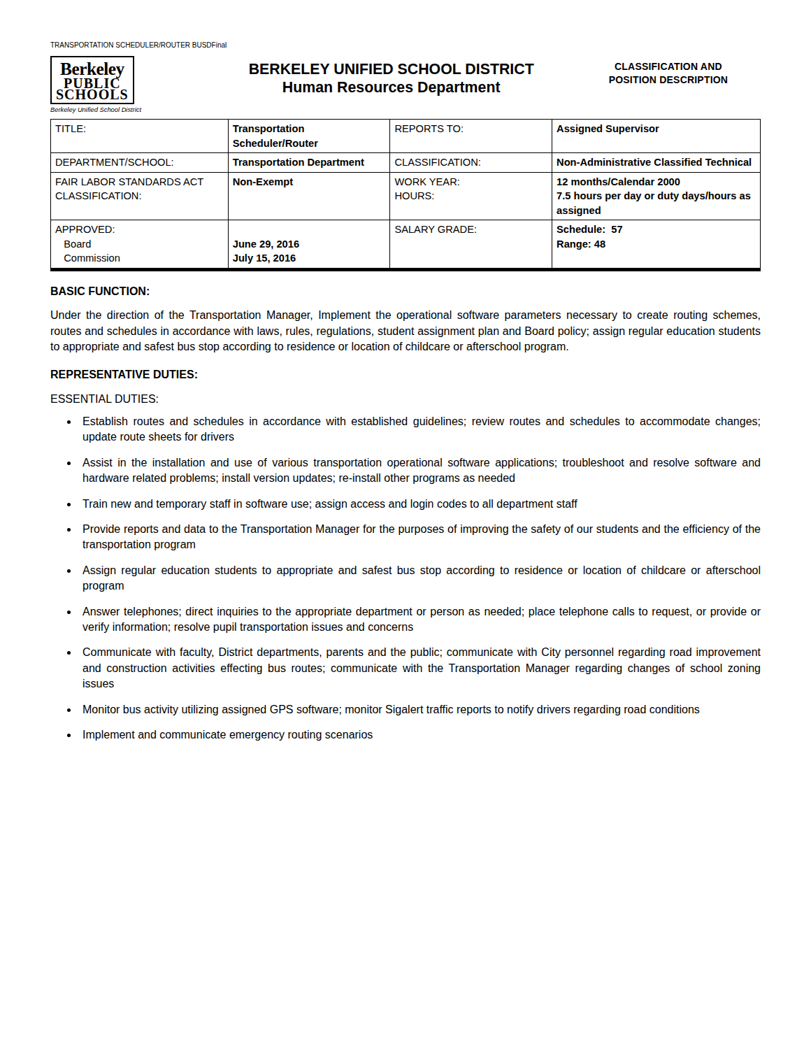TRANSPORTATION SCHEDULER/ROUTER BUSDFinal
Berkeley PUBLIC SCHOOLS
Berkeley Unified School District
BERKELEY UNIFIED SCHOOL DISTRICT
Human Resources Department
CLASSIFICATION AND
POSITION DESCRIPTION
| TITLE: | Transportation Scheduler/Router | REPORTS TO: | Assigned Supervisor |
| DEPARTMENT/SCHOOL: | Transportation Department | CLASSIFICATION: | Non-Administrative Classified Technical |
| FAIR LABOR STANDARDS ACT CLASSIFICATION: | Non-Exempt | WORK YEAR: HOURS: | 12 months/Calendar 2000 7.5 hours per day or duty days/hours as assigned |
| APPROVED: Board Commission | June 29, 2016 July 15, 2016 | SALARY GRADE: | Schedule: 57 Range: 48 |
BASIC FUNCTION:
Under the direction of the Transportation Manager, Implement the operational software parameters necessary to create routing schemes, routes and schedules in accordance with laws, rules, regulations, student assignment plan and Board policy; assign regular education students to appropriate and safest bus stop according to residence or location of childcare or afterschool program.
REPRESENTATIVE DUTIES:
ESSENTIAL DUTIES:
Establish routes and schedules in accordance with established guidelines; review routes and schedules to accommodate changes; update route sheets for drivers
Assist in the installation and use of various transportation operational software applications; troubleshoot and resolve software and hardware related problems; install version updates; re-install other programs as needed
Train new and temporary staff in software use; assign access and login codes to all department staff
Provide reports and data to the Transportation Manager for the purposes of improving the safety of our students and the efficiency of the transportation program
Assign regular education students to appropriate and safest bus stop according to residence or location of childcare or afterschool program
Answer telephones; direct inquiries to the appropriate department or person as needed; place telephone calls to request, or provide or verify information; resolve pupil transportation issues and concerns
Communicate with faculty, District departments, parents and the public; communicate with City personnel regarding road improvement and construction activities effecting bus routes; communicate with the Transportation Manager regarding changes of school zoning issues
Monitor bus activity utilizing assigned GPS software; monitor Sigalert traffic reports to notify drivers regarding road conditions
Implement and communicate emergency routing scenarios